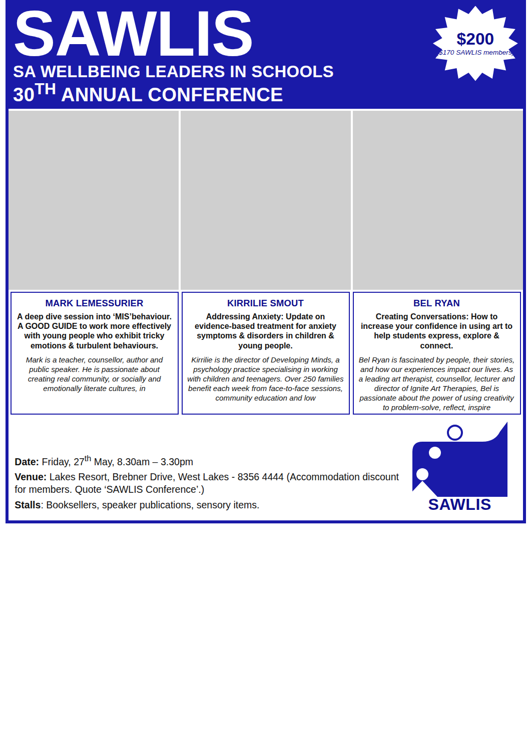$200 ($170 SAWLIS members)
SAWLIS
SA WELLBEING LEADERS IN SCHOOLS 30TH ANNUAL CONFERENCE
MARK LEMESSURIER
A deep dive session into ‘MIS’behaviour. A GOOD GUIDE to work more effectively with young people who exhibit tricky emotions & turbulent behaviours.
Mark is a teacher, counsellor, author and public speaker. He is passionate about creating real community, or socially and emotionally literate cultures, in
KIRRILIE SMOUT
Addressing Anxiety: Update on evidence-based treatment for anxiety symptoms & disorders in children & young people.
Kirrilie is the director of Developing Minds, a psychology practice specialising in working with children and teenagers. Over 250 families benefit each week from face-to-face sessions, community education and low
BEL RYAN
Creating Conversations: How to increase your confidence in using art to help students express, explore & connect.
Bel Ryan is fascinated by people, their stories, and how our experiences impact our lives. As a leading art therapist, counsellor, lecturer and director of Ignite Art Therapies, Bel is passionate about the power of using creativity to problem-solve, reflect, inspire
Date: Friday, 27th May, 8.30am – 3.30pm
Venue: Lakes Resort, Brebner Drive, West Lakes - 8356 4444 (Accommodation discount for members. Quote ‘SAWLIS Conference’.)
Stalls: Booksellers, speaker publications, sensory items.
SAWLIS